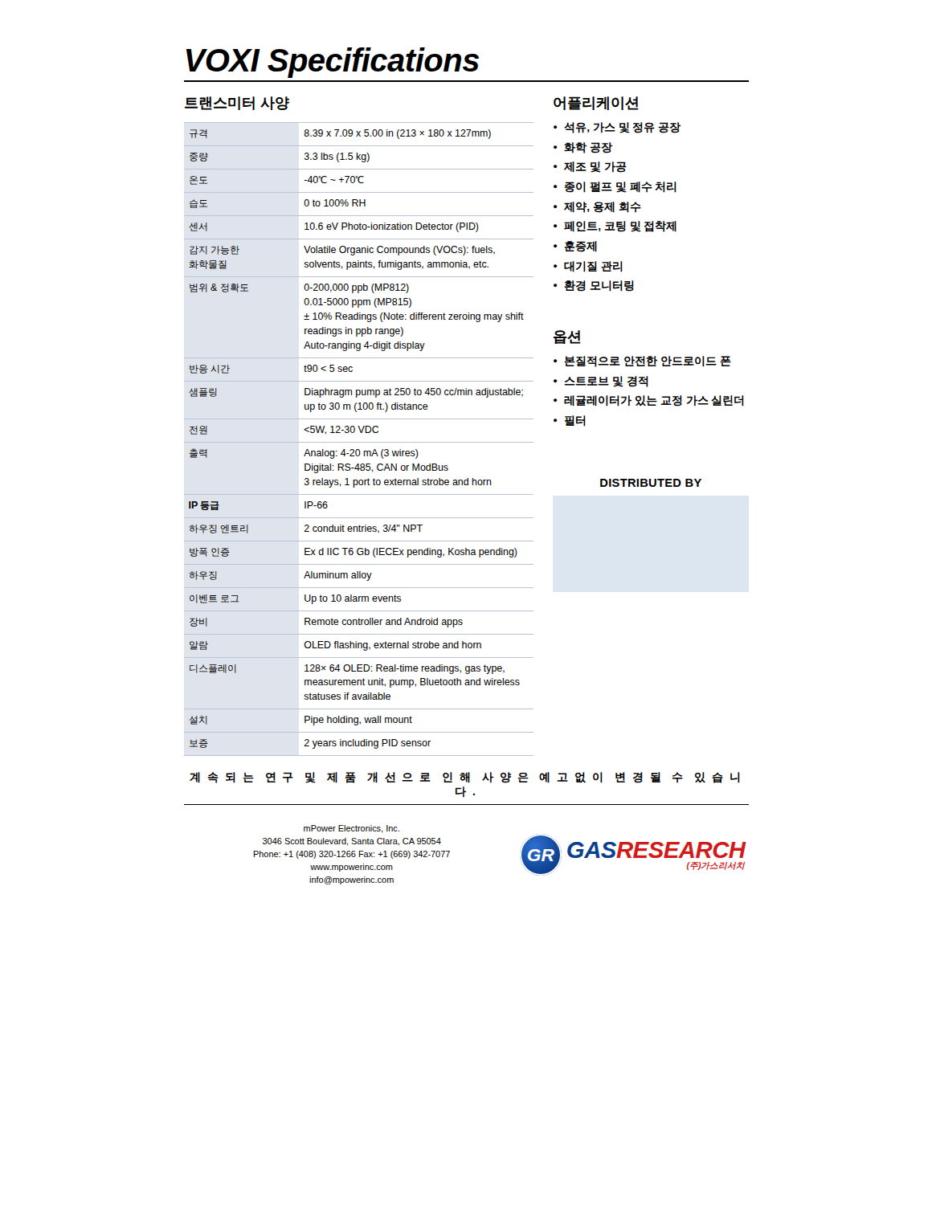VOXI Specifications
트랜스미터 사양
| 규격 | 8.39 x 7.09 x 5.00 in (213 × 180 x 127mm) |
| 중량 | 3.3 lbs (1.5 kg) |
| 온도 | -40℃ ~ +70℃ |
| 습도 | 0 to 100% RH |
| 센서 | 10.6 eV Photo-ionization Detector (PID) |
| 감지 가능한 화학물질 | Volatile Organic Compounds (VOCs): fuels, solvents, paints, fumigants, ammonia, etc. |
| 범위 & 정확도 | 0-200,000 ppb (MP812) 0.01-5000 ppm (MP815) ± 10% Readings (Note: different zeroing may shift readings in ppb range) Auto-ranging 4-digit display |
| 반응 시간 | t90 < 5 sec |
| 샘플링 | Diaphragm pump at 250 to 450 cc/min adjustable; up to 30 m (100 ft.) distance |
| 전원 | <5W, 12-30 VDC |
| 출력 | Analog: 4-20 mA (3 wires) Digital: RS-485, CAN or ModBus 3 relays, 1 port to external strobe and horn |
| IP 등급 | IP-66 |
| 하우징 엔트리 | 2 conduit entries, 3/4" NPT |
| 방폭 인증 | Ex d IIC T6 Gb (IECEx pending, Kosha pending) |
| 하우징 | Aluminum alloy |
| 이벤트 로그 | Up to 10 alarm events |
| 장비 | Remote controller and Android apps |
| 알람 | OLED flashing, external strobe and horn |
| 디스플레이 | 128× 64 OLED: Real-time readings, gas type, measurement unit, pump, Bluetooth and wireless statuses if available |
| 설치 | Pipe holding, wall mount |
| 보증 | 2 years including PID sensor |
어플리케이션
석유, 가스 및 정유 공장
화학 공장
제조 및 가공
종이 펄프 및 폐수 처리
제약, 용제 회수
페인트, 코팅 및 접착제
훈증제
대기질 관리
환경 모니터링
옵션
본질적으로 안전한 안드로이드 폰
스트로브 및 경적
레귤레이터가 있는 교정 가스 실린더
필터
DISTRIBUTED BY
계 속 되 는 연 구 및 제 품 개 선 으 로 인 해 사 양 은 예 고 없 이 변 경 될 수 있 습 니 다 .
mPower Electronics, Inc.
3046 Scott Boulevard, Santa Clara, CA 95054
Phone: +1 (408) 320-1266 Fax: +1 (669) 342-7077
www.mpowerinc.com
info@mpowerinc.com
GR
GAS RESEARCH
(주)가스리서치